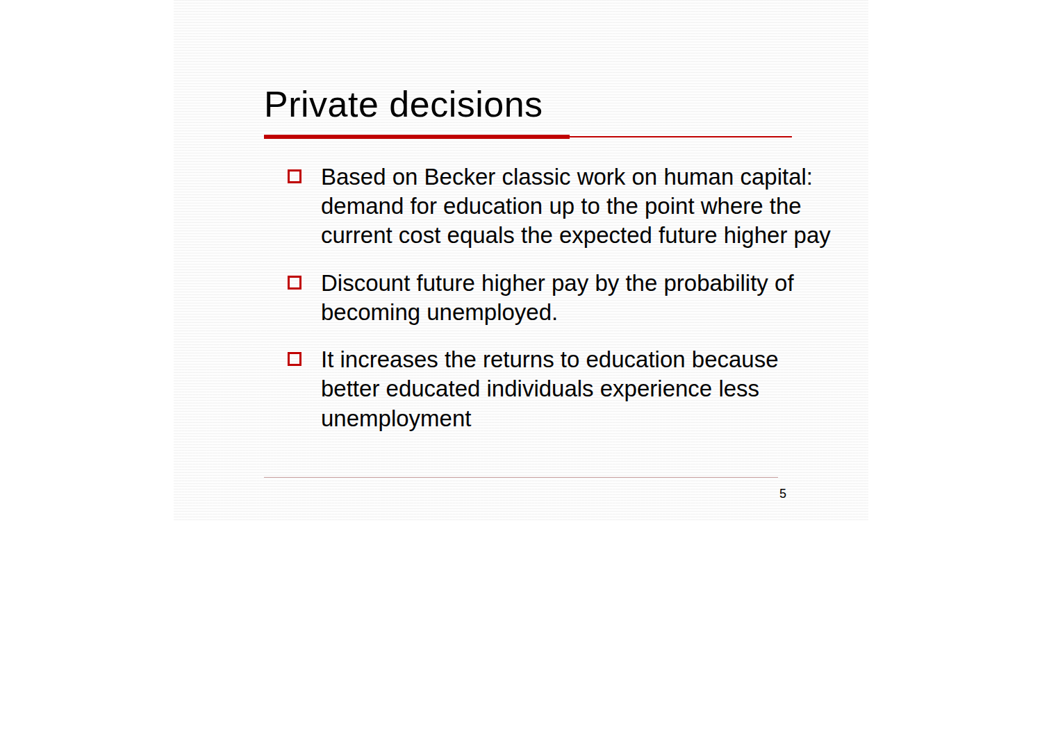Private decisions
Based on Becker classic work on human capital: demand for education up to the point where the current cost equals the expected future higher pay
Discount future higher pay by the probability of becoming unemployed.
It increases the returns to education because better educated individuals experience less unemployment
5